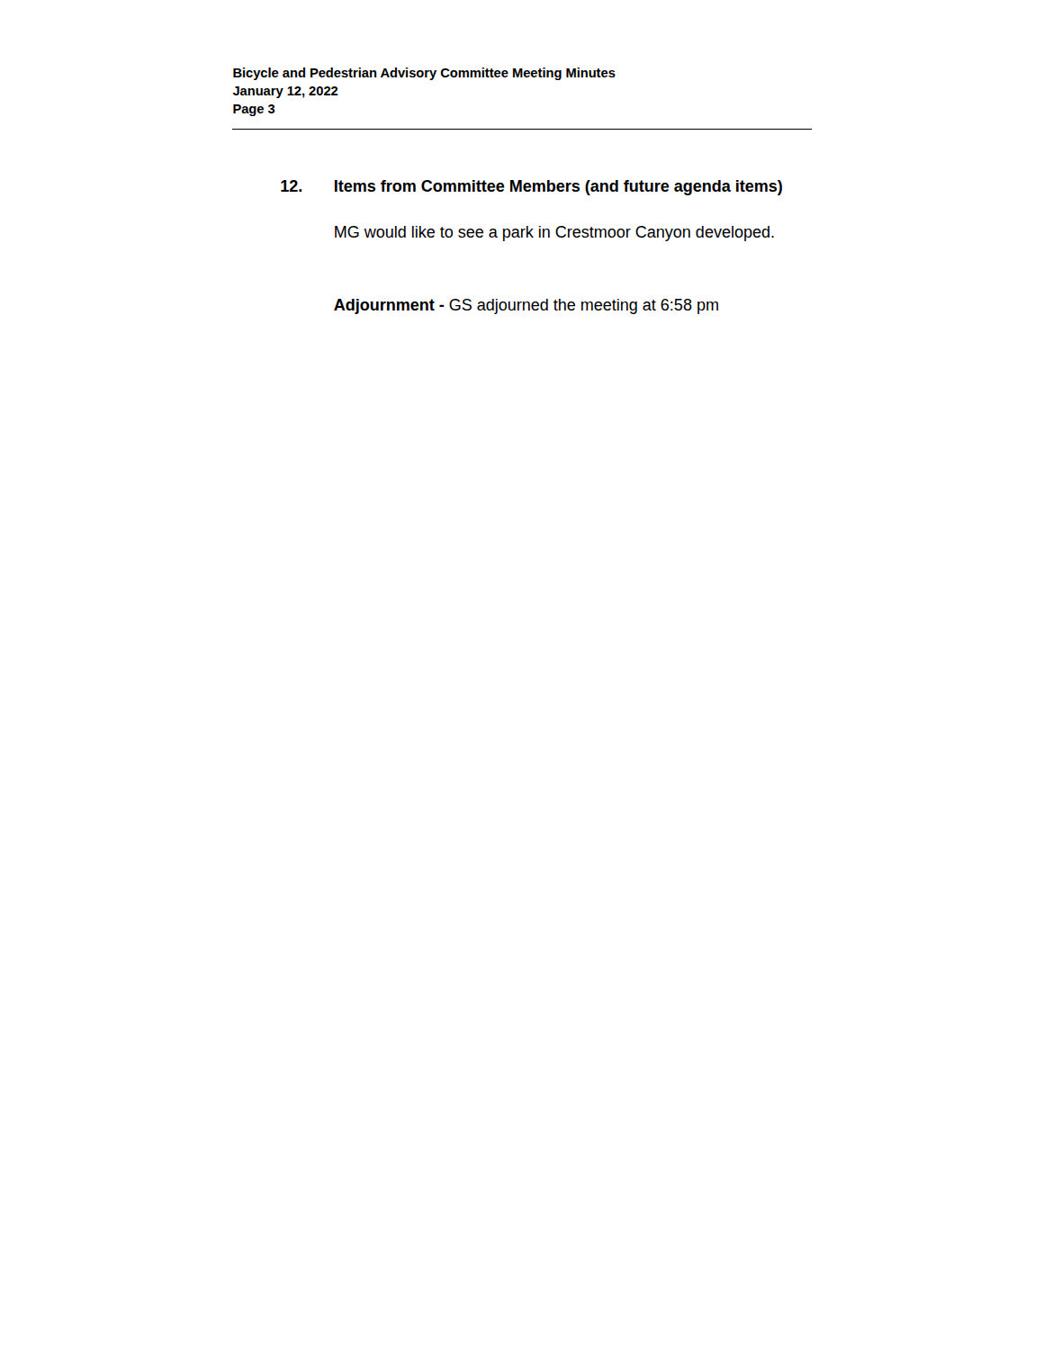Bicycle and Pedestrian Advisory Committee Meeting Minutes
January 12, 2022
Page 3
12.
Items from Committee Members (and future agenda items)
MG would like to see a park in Crestmoor Canyon developed.
Adjournment - GS adjourned the meeting at 6:58 pm